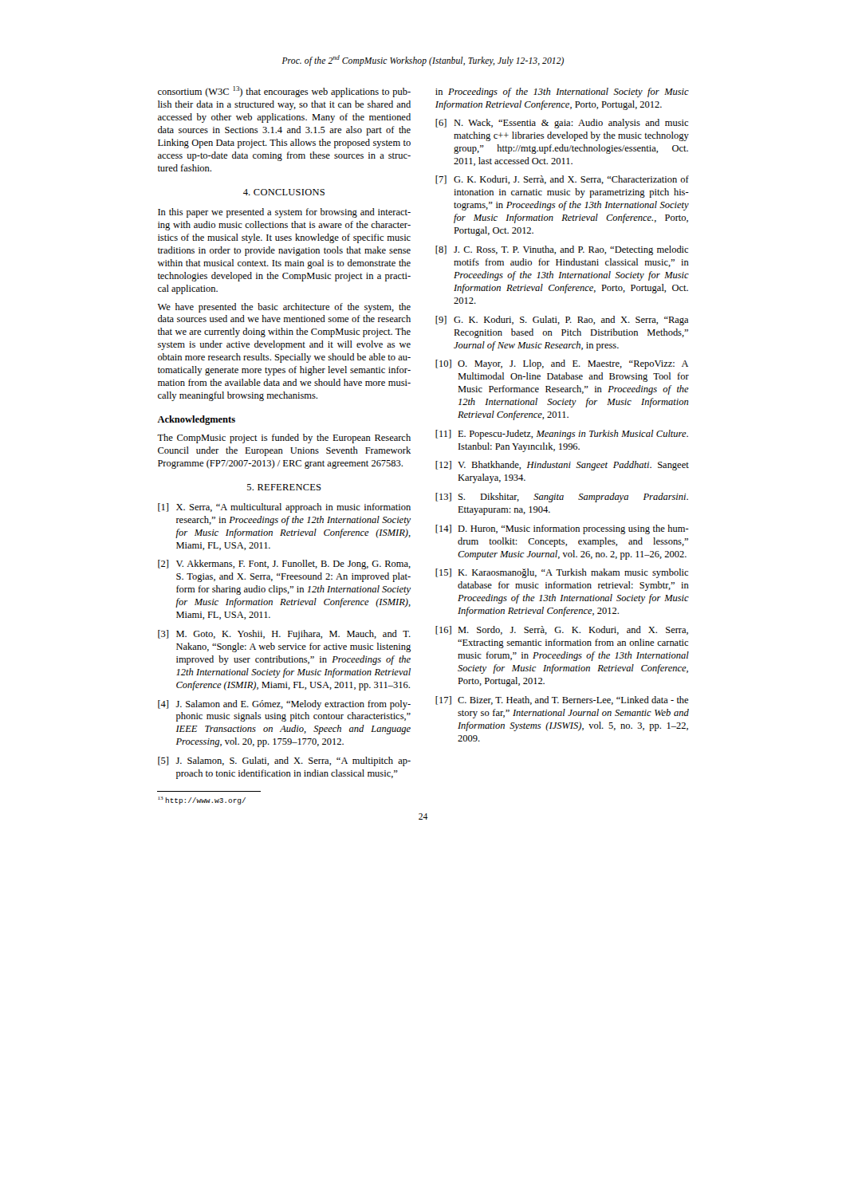Proc. of the 2nd CompMusic Workshop (Istanbul, Turkey, July 12-13, 2012)
consortium (W3C 13) that encourages web applications to publish their data in a structured way, so that it can be shared and accessed by other web applications. Many of the mentioned data sources in Sections 3.1.4 and 3.1.5 are also part of the Linking Open Data project. This allows the proposed system to access up-to-date data coming from these sources in a structured fashion.
4. Conclusions
In this paper we presented a system for browsing and interacting with audio music collections that is aware of the characteristics of the musical style. It uses knowledge of specific music traditions in order to provide navigation tools that make sense within that musical context. Its main goal is to demonstrate the technologies developed in the CompMusic project in a practical application.
We have presented the basic architecture of the system, the data sources used and we have mentioned some of the research that we are currently doing within the CompMusic project. The system is under active development and it will evolve as we obtain more research results. Specially we should be able to automatically generate more types of higher level semantic information from the available data and we should have more musically meaningful browsing mechanisms.
Acknowledgments
The CompMusic project is funded by the European Research Council under the European Unions Seventh Framework Programme (FP7/2007-2013) / ERC grant agreement 267583.
5. References
X. Serra, “A multicultural approach in music information research,” in Proceedings of the 12th International Society for Music Information Retrieval Conference (ISMIR), Miami, FL, USA, 2011.
V. Akkermans, F. Font, J. Funollet, B. De Jong, G. Roma, S. Togias, and X. Serra, “Freesound 2: An improved platform for sharing audio clips,” in 12th International Society for Music Information Retrieval Conference (ISMIR), Miami, FL, USA, 2011.
M. Goto, K. Yoshii, H. Fujihara, M. Mauch, and T. Nakano, “Songle: A web service for active music listening improved by user contributions,” in Proceedings of the 12th International Society for Music Information Retrieval Conference (ISMIR), Miami, FL, USA, 2011, pp. 311–316.
J. Salamon and E. Gómez, “Melody extraction from polyphonic music signals using pitch contour characteristics,” IEEE Transactions on Audio, Speech and Language Processing, vol. 20, pp. 1759–1770, 2012.
J. Salamon, S. Gulati, and X. Serra, “A multipitch approach to tonic identification in indian classical music,”
in Proceedings of the 13th International Society for Music Information Retrieval Conference, Porto, Portugal, 2012.
N. Wack, “Essentia & gaia: Audio analysis and music matching c++ libraries developed by the music technology group,” http://mtg.upf.edu/technologies/essentia, Oct. 2011, last accessed Oct. 2011.
G. K. Koduri, J. Serrà, and X. Serra, “Characterization of intonation in carnatic music by parametrizing pitch histograms,” in Proceedings of the 13th International Society for Music Information Retrieval Conference., Porto, Portugal, Oct. 2012.
J. C. Ross, T. P. Vinutha, and P. Rao, “Detecting melodic motifs from audio for Hindustani classical music,” in Proceedings of the 13th International Society for Music Information Retrieval Conference, Porto, Portugal, Oct. 2012.
G. K. Koduri, S. Gulati, P. Rao, and X. Serra, “Raga Recognition based on Pitch Distribution Methods,” Journal of New Music Research, in press.
O. Mayor, J. Llop, and E. Maestre, “RepoVizz: A Multimodal On-line Database and Browsing Tool for Music Performance Research,” in Proceedings of the 12th International Society for Music Information Retrieval Conference, 2011.
E. Popescu-Judetz, Meanings in Turkish Musical Culture. Istanbul: Pan Yayıncılık, 1996.
V. Bhatkhande, Hindustani Sangeet Paddhati. Sangeet Karyalaya, 1934.
S. Dikshitar, Sangita Sampradaya Pradarsini. Ettayapuram: na, 1904.
D. Huron, “Music information processing using the humdrum toolkit: Concepts, examples, and lessons,” Computer Music Journal, vol. 26, no. 2, pp. 11–26, 2002.
K. Karaosmanoğlu, “A Turkish makam music symbolic database for music information retrieval: Symbtr,” in Proceedings of the 13th International Society for Music Information Retrieval Conference, 2012.
M. Sordo, J. Serrà, G. K. Koduri, and X. Serra, “Extracting semantic information from an online carnatic music forum,” in Proceedings of the 13th International Society for Music Information Retrieval Conference, Porto, Portugal, 2012.
C. Bizer, T. Heath, and T. Berners-Lee, “Linked data - the story so far,” International Journal on Semantic Web and Information Systems (IJSWIS), vol. 5, no. 3, pp. 1–22, 2009.
13 http://www.w3.org/
24